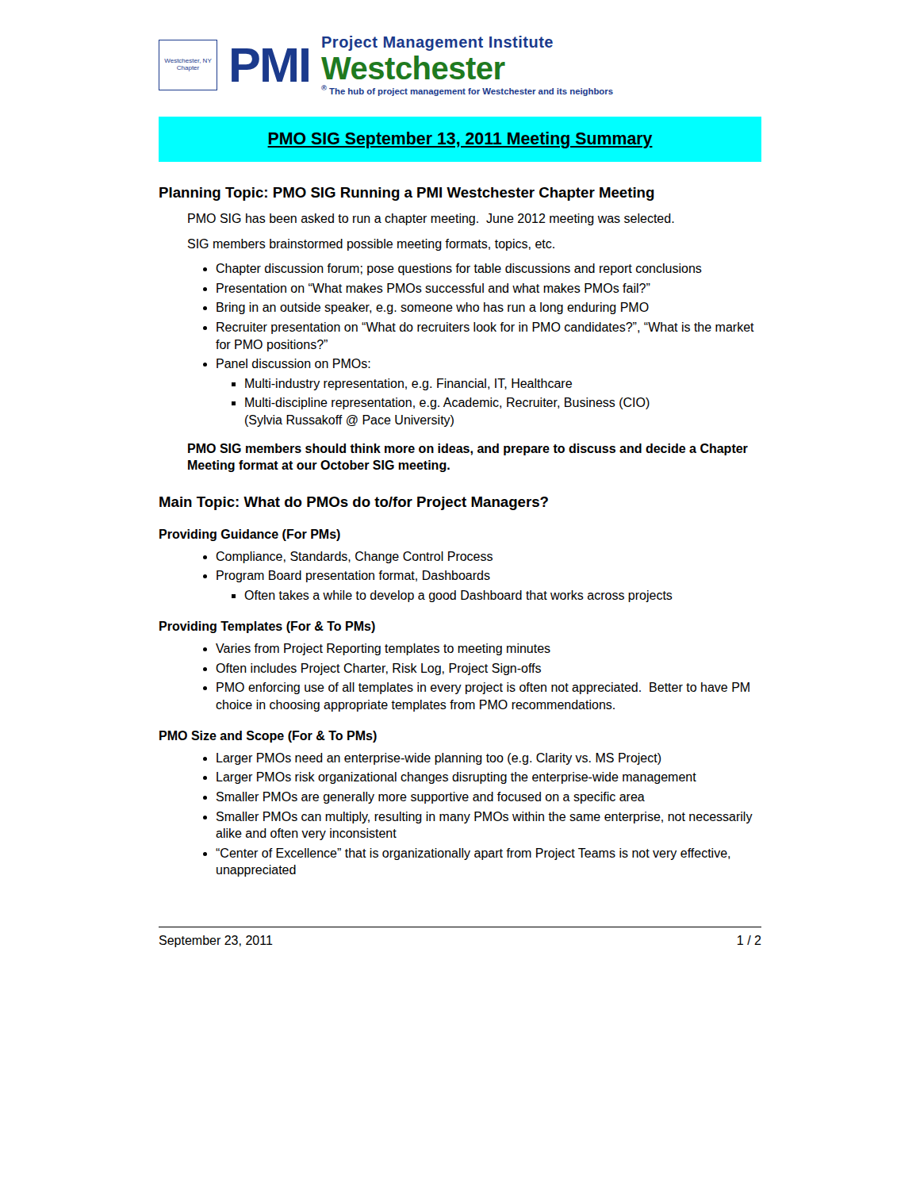Westchester, NY
Chapter
PMI
Project Management Institute
Westchester
® The hub of project management for Westchester and its neighbors
PMO SIG September 13, 2011 Meeting Summary
Planning Topic: PMO SIG Running a PMI Westchester Chapter Meeting
PMO SIG has been asked to run a chapter meeting. June 2012 meeting was selected.
SIG members brainstormed possible meeting formats, topics, etc.
Chapter discussion forum; pose questions for table discussions and report conclusions
Presentation on “What makes PMOs successful and what makes PMOs fail?”
Bring in an outside speaker, e.g. someone who has run a long enduring PMO
Recruiter presentation on “What do recruiters look for in PMO candidates?”, “What is the market for PMO positions?”
Panel discussion on PMOs:
Multi-industry representation, e.g. Financial, IT, Healthcare
Multi-discipline representation, e.g. Academic, Recruiter, Business (CIO)
(Sylvia Russakoff @ Pace University)
PMO SIG members should think more on ideas, and prepare to discuss and decide a Chapter Meeting format at our October SIG meeting.
Main Topic: What do PMOs do to/for Project Managers?
Providing Guidance (For PMs)
Compliance, Standards, Change Control Process
Program Board presentation format, Dashboards
Often takes a while to develop a good Dashboard that works across projects
Providing Templates (For & To PMs)
Varies from Project Reporting templates to meeting minutes
Often includes Project Charter, Risk Log, Project Sign-offs
PMO enforcing use of all templates in every project is often not appreciated. Better to have PM choice in choosing appropriate templates from PMO recommendations.
PMO Size and Scope (For & To PMs)
Larger PMOs need an enterprise-wide planning too (e.g. Clarity vs. MS Project)
Larger PMOs risk organizational changes disrupting the enterprise-wide management
Smaller PMOs are generally more supportive and focused on a specific area
Smaller PMOs can multiply, resulting in many PMOs within the same enterprise, not necessarily alike and often very inconsistent
“Center of Excellence” that is organizationally apart from Project Teams is not very effective, unappreciated
September 23, 2011 1 / 2